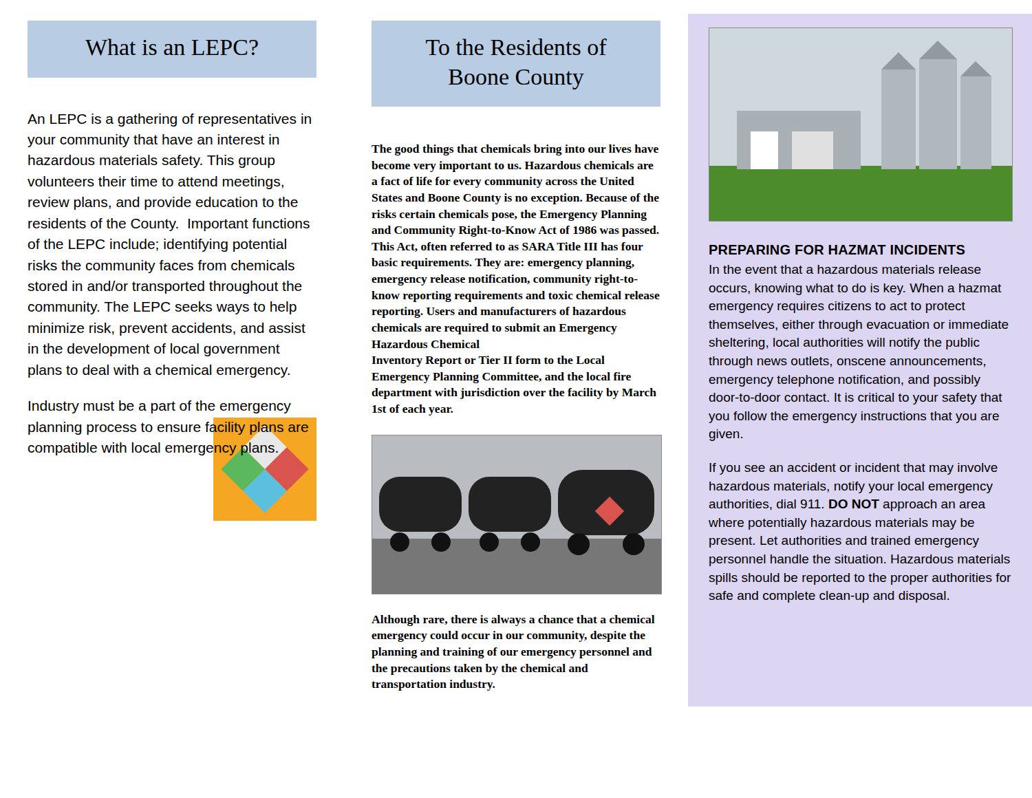What is an LEPC?
An LEPC is a gathering of representatives in your community that have an interest in hazardous materials safety. This group volunteers their time to attend meetings, review plans, and provide education to the residents of the County. Important functions of the LEPC include; identifying potential risks the community faces from chemicals stored in and/or transported throughout the community. The LEPC seeks ways to help minimize risk, prevent accidents, and assist in the development of local government plans to deal with a chemical emergency.
Industry must be a part of the emergency planning process to ensure facility plans are compatible with local emergency plans.
To the Residents of
Boone County
The good things that chemicals bring into our lives have become very important to us. Hazardous chemicals are a fact of life for every community across the United States and Boone County is no exception. Because of the risks certain chemicals pose, the Emergency Planning and Community Right-to-Know Act of 1986 was passed. This Act, often referred to as SARA Title III has four basic requirements. They are: emergency planning, emergency release notification, community right-to-know reporting requirements and toxic chemical release reporting. Users and manufacturers of hazardous chemicals are required to submit an Emergency Hazardous Chemical
Inventory Report or Tier II form to the Local Emergency Planning Committee, and the local fire department with jurisdiction over the facility by March 1st of each year.
Although rare, there is always a chance that a chemical emergency could occur in our community, despite the planning and training of our emergency personnel and the precautions taken by the chemical and transportation industry.
PREPARING FOR HAZMAT INCIDENTS
In the event that a hazardous materials release occurs, knowing what to do is key. When a hazmat emergency requires citizens to act to protect themselves, either through evacuation or immediate sheltering, local authorities will notify the public through news outlets, onscene announcements, emergency telephone notification, and possibly door-to-door contact. It is critical to your safety that you follow the emergency instructions that you are given.
If you see an accident or incident that may involve hazardous materials, notify your local emergency authorities, dial 911. DO NOT approach an area where potentially hazardous materials may be present. Let authorities and trained emergency personnel handle the situation. Hazardous materials spills should be reported to the proper authorities for safe and complete clean-up and disposal.